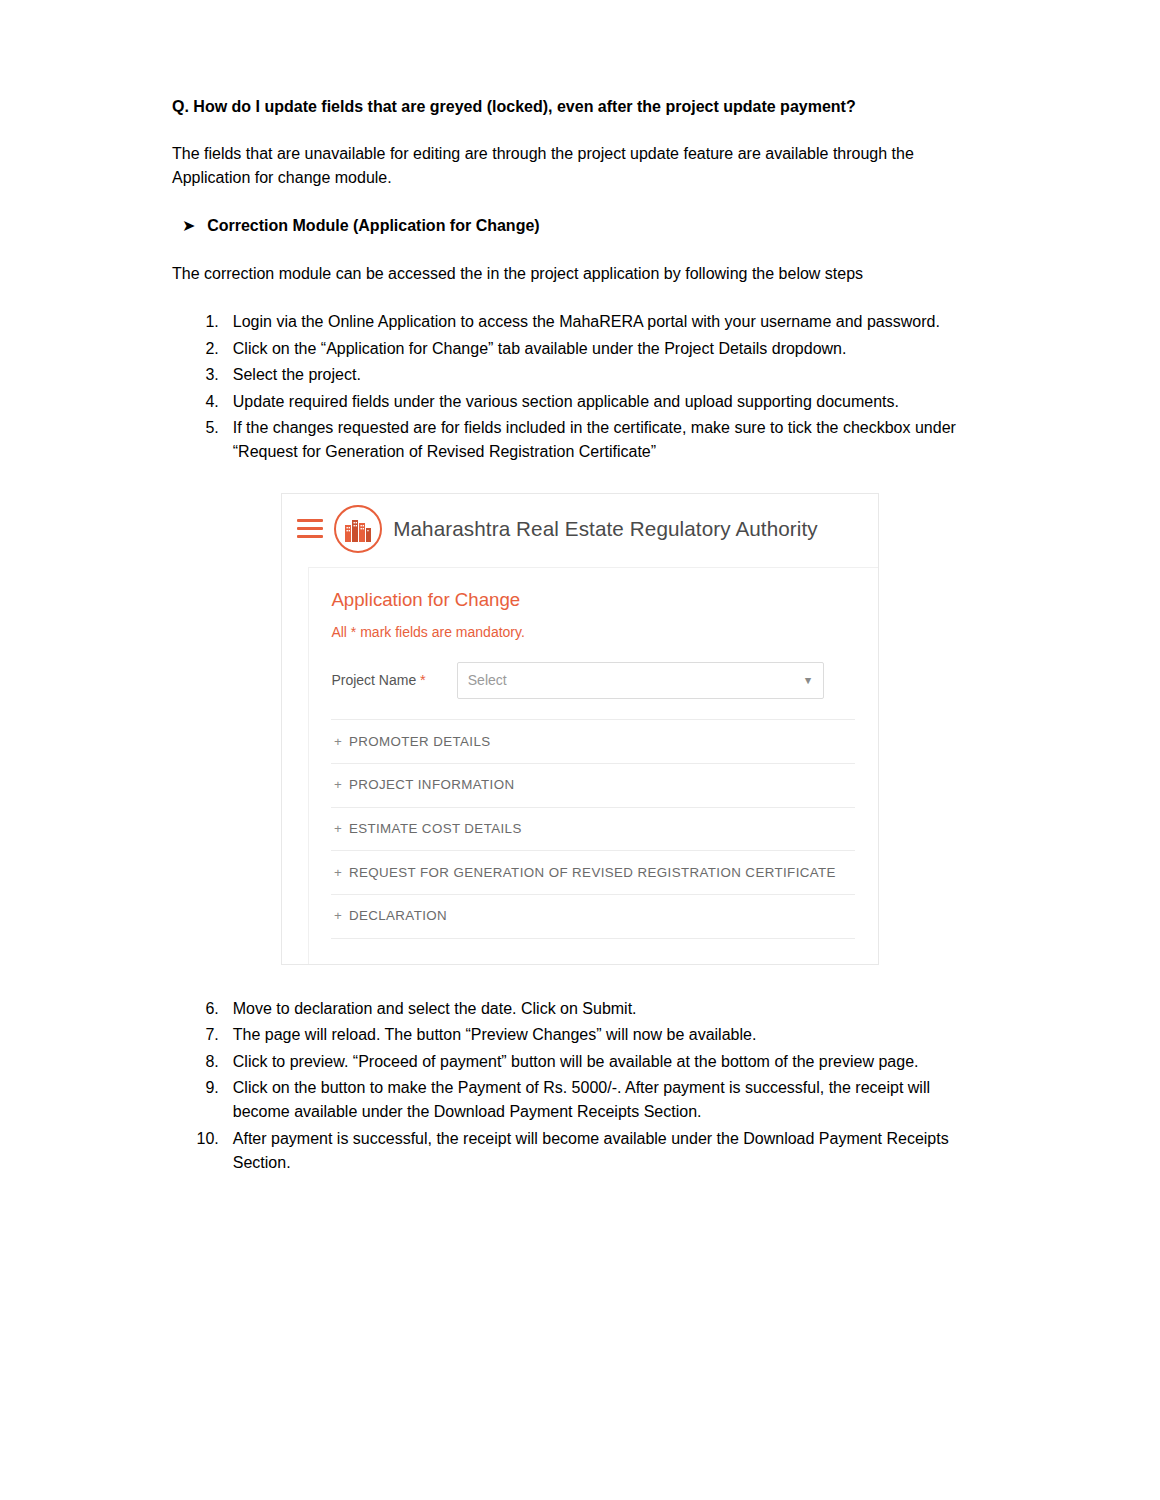Q. How do I update fields that are greyed (locked), even after the project update payment?
The fields that are unavailable for editing are through the project update feature are available through the Application for change module.
Correction Module (Application for Change)
The correction module can be accessed the in the project application by following the below steps
Login via the Online Application to access the MahaRERA portal with your username and password.
Click on the “Application for Change” tab available under the Project Details dropdown.
Select the project.
Update required fields under the various section applicable and upload supporting documents.
If the changes requested are for fields included in the certificate, make sure to tick the checkbox under “Request for Generation of Revised Registration Certificate”
Maharashtra Real Estate Regulatory Authority
Application for Change
All * mark fields are mandatory.
Project Name * Select▼
+PROMOTER DETAILS
+PROJECT INFORMATION
+ESTIMATE COST DETAILS
+REQUEST FOR GENERATION OF REVISED REGISTRATION CERTIFICATE
+DECLARATION
Move to declaration and select the date. Click on Submit.
The page will reload. The button “Preview Changes” will now be available.
Click to preview. “Proceed of payment” button will be available at the bottom of the preview page.
Click on the button to make the Payment of Rs. 5000/-. After payment is successful, the receipt will become available under the Download Payment Receipts Section.
After payment is successful, the receipt will become available under the Download Payment Receipts Section.